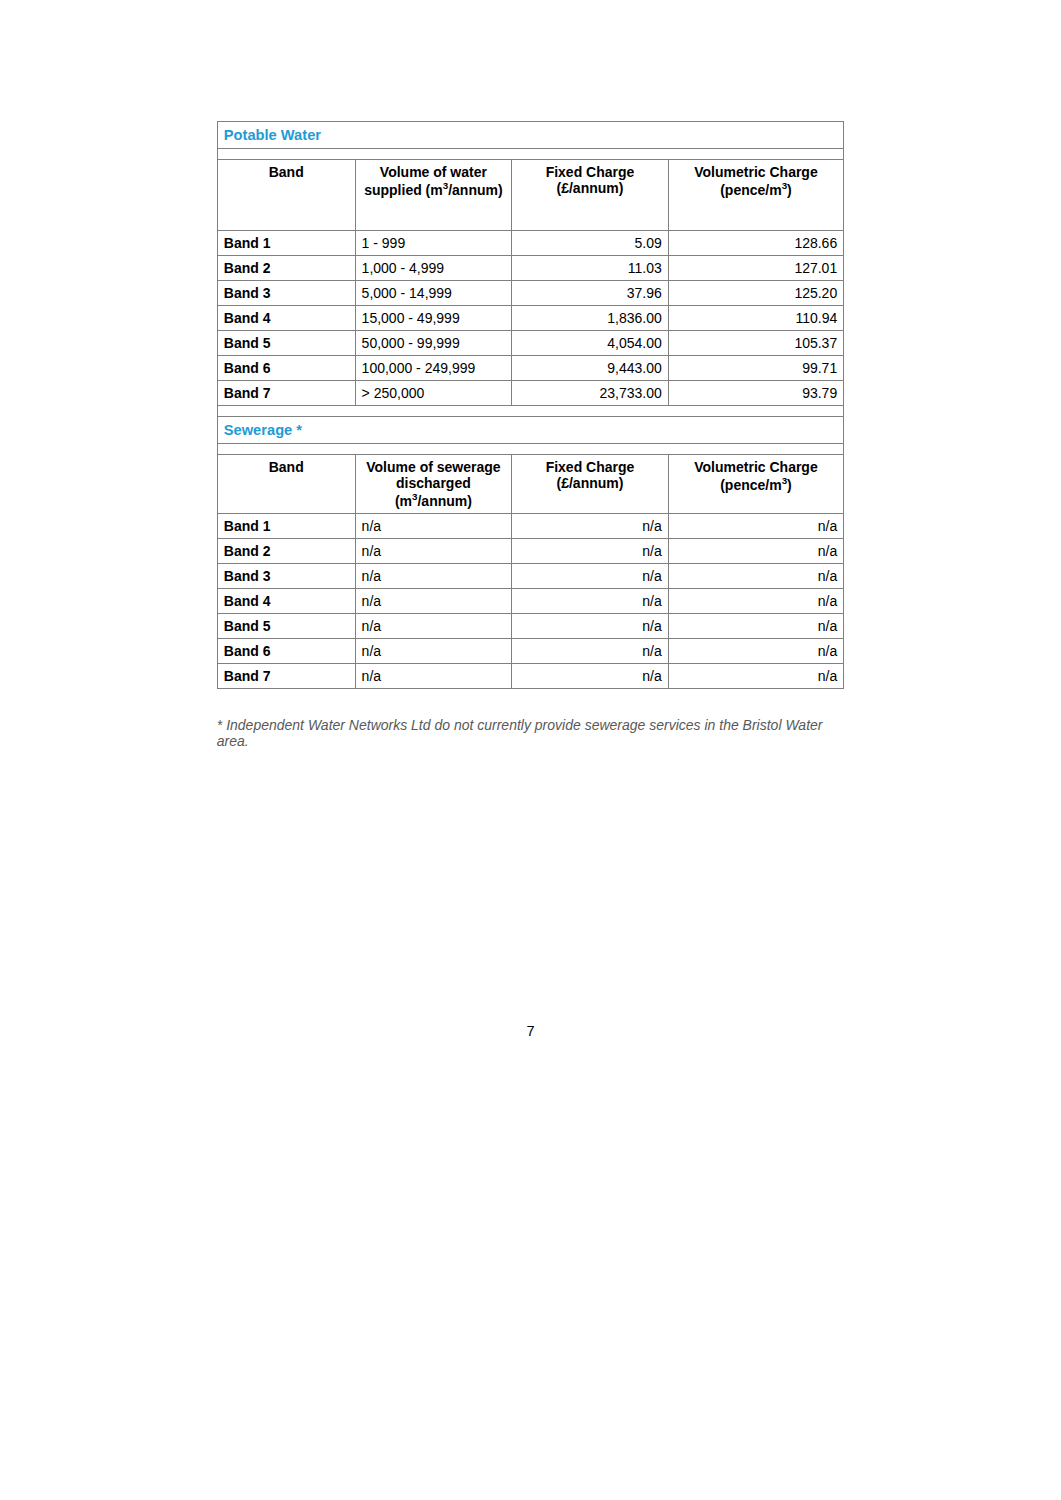| Potable Water |
| Band | Volume of water supplied (m 3 /annum) | Fixed Charge (£/annum) | Volumetric Charge (pence/m 3 ) |
| Band 1 | 1 - 999 | 5.09 | 128.66 |
| Band 2 | 1,000 - 4,999 | 11.03 | 127.01 |
| Band 3 | 5,000 - 14,999 | 37.96 | 125.20 |
| Band 4 | 15,000 - 49,999 | 1,836.00 | 110.94 |
| Band 5 | 50,000 - 99,999 | 4,054.00 | 105.37 |
| Band 6 | 100,000 - 249,999 | 9,443.00 | 99.71 |
| Band 7 | > 250,000 | 23,733.00 | 93.79 |
| Sewerage * |
| Band | Volume of sewerage discharged (m 3 /annum) | Fixed Charge (£/annum) | Volumetric Charge (pence/m 3 ) |
| Band 1 | n/a | n/a | n/a |
| Band 2 | n/a | n/a | n/a |
| Band 3 | n/a | n/a | n/a |
| Band 4 | n/a | n/a | n/a |
| Band 5 | n/a | n/a | n/a |
| Band 6 | n/a | n/a | n/a |
| Band 7 | n/a | n/a | n/a |
* Independent Water Networks Ltd do not currently provide sewerage services in the Bristol Water area.
7